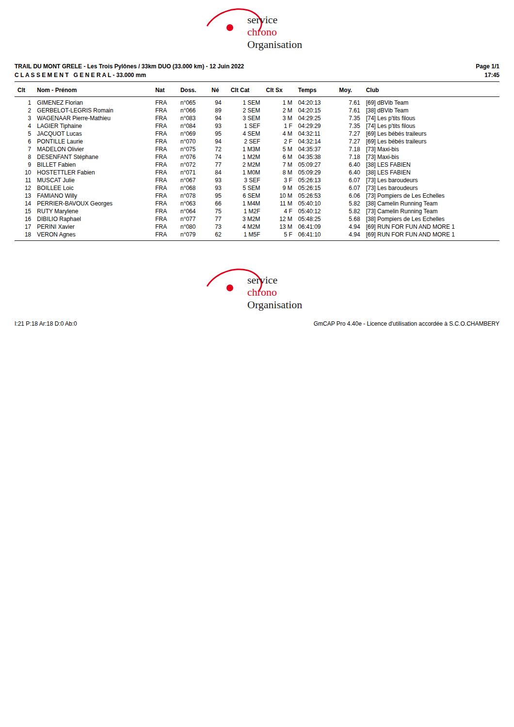service chrono Organisation
TRAIL DU MONT GRELE - Les Trois Pylônes / 33km DUO (33.000 km) - 12 Juin 2022
C L A S S E M E N T G E N E R A L - 33.000 mm
Page 1/1
17:45
| Clt | Nom - Prénom | Nat | Doss. | Né | Clt Cat | Clt Sx | Temps | Moy. | Club |
| --- | --- | --- | --- | --- | --- | --- | --- | --- | --- |
| 1 | GIMENEZ Florian | FRA | n°065 | 94 | 1 SEM | 1 M | 04:20:13 | 7.61 | [69] dBVib Team |
| 2 | GERBELOT-LEGRIS Romain | FRA | n°066 | 89 | 2 SEM | 2 M | 04:20:15 | 7.61 | [38] dBVib Team |
| 3 | WAGENAAR Pierre-Mathieu | FRA | n°083 | 94 | 3 SEM | 3 M | 04:29:25 | 7.35 | [74] Les p'tits filous |
| 4 | LAGIER Tiphaine | FRA | n°084 | 93 | 1 SEF | 1 F | 04:29:29 | 7.35 | [74] Les p'tits filous |
| 5 | JACQUOT Lucas | FRA | n°069 | 95 | 4 SEM | 4 M | 04:32:11 | 7.27 | [69] Les bébés traileurs |
| 6 | PONTILLE Laurie | FRA | n°070 | 94 | 2 SEF | 2 F | 04:32:14 | 7.27 | [69] Les bébés traileurs |
| 7 | MADELON Olivier | FRA | n°075 | 72 | 1 M3M | 5 M | 04:35:37 | 7.18 | [73] Maxi-bis |
| 8 | DESENFANT Stéphane | FRA | n°076 | 74 | 1 M2M | 6 M | 04:35:38 | 7.18 | [73] Maxi-bis |
| 9 | BILLET Fabien | FRA | n°072 | 77 | 2 M2M | 7 M | 05:09:27 | 6.40 | [38] LES FABIEN |
| 10 | HOSTETTLER Fabien | FRA | n°071 | 84 | 1 M0M | 8 M | 05:09:29 | 6.40 | [38] LES FABIEN |
| 11 | MUSCAT Julie | FRA | n°067 | 93 | 3 SEF | 3 F | 05:26:13 | 6.07 | [73] Les baroudeurs |
| 12 | BOILLEE Loic | FRA | n°068 | 93 | 5 SEM | 9 M | 05:26:15 | 6.07 | [73] Les baroudeurs |
| 13 | FAMIANO Willy | FRA | n°078 | 95 | 6 SEM | 10 M | 05:26:53 | 6.06 | [73] Pompiers de Les Echelles |
| 14 | PERRIER-BAVOUX Georges | FRA | n°063 | 66 | 1 M4M | 11 M | 05:40:10 | 5.82 | [38] Camelin Running Team |
| 15 | RUTY Marylene | FRA | n°064 | 75 | 1 M2F | 4 F | 05:40:12 | 5.82 | [73] Camelin Running Team |
| 16 | DIBILIO Raphael | FRA | n°077 | 77 | 3 M2M | 12 M | 05:48:25 | 5.68 | [38] Pompiers de Les Echelles |
| 17 | PERINI Xavier | FRA | n°080 | 73 | 4 M2M | 13 M | 06:41:09 | 4.94 | [69] RUN FOR FUN AND MORE 1 |
| 18 | VERON Agnes | FRA | n°079 | 62 | 1 M5F | 5 F | 06:41:10 | 4.94 | [69] RUN FOR FUN AND MORE 1 |
service chrono Organisation
I:21 P:18 Ar:18 D:0 Ab:0
GmCAP Pro 4.40e - Licence d'utilisation accordée à S.C.O.CHAMBERY